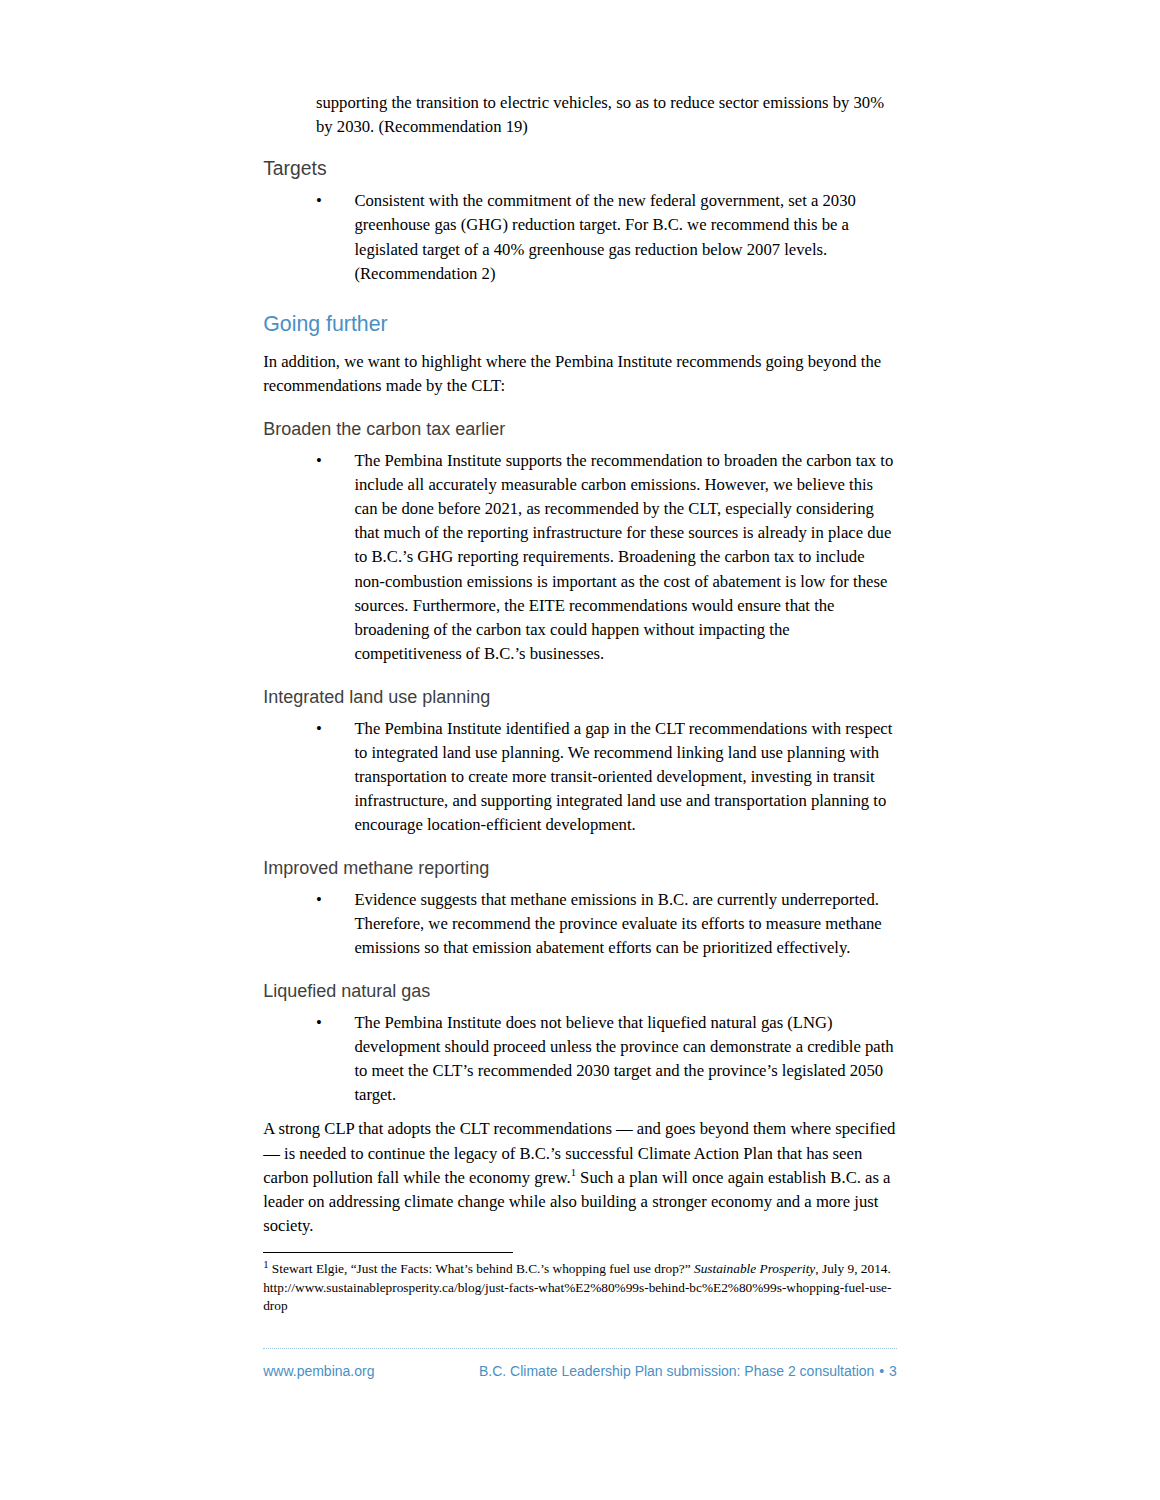supporting the transition to electric vehicles, so as to reduce sector emissions by 30% by 2030. (Recommendation 19)
Targets
Consistent with the commitment of the new federal government, set a 2030 greenhouse gas (GHG) reduction target. For B.C. we recommend this be a legislated target of a 40% greenhouse gas reduction below 2007 levels. (Recommendation 2)
Going further
In addition, we want to highlight where the Pembina Institute recommends going beyond the recommendations made by the CLT:
Broaden the carbon tax earlier
The Pembina Institute supports the recommendation to broaden the carbon tax to include all accurately measurable carbon emissions. However, we believe this can be done before 2021, as recommended by the CLT, especially considering that much of the reporting infrastructure for these sources is already in place due to B.C.’s GHG reporting requirements. Broadening the carbon tax to include non-combustion emissions is important as the cost of abatement is low for these sources. Furthermore, the EITE recommendations would ensure that the broadening of the carbon tax could happen without impacting the competitiveness of B.C.’s businesses.
Integrated land use planning
The Pembina Institute identified a gap in the CLT recommendations with respect to integrated land use planning. We recommend linking land use planning with transportation to create more transit-oriented development, investing in transit infrastructure, and supporting integrated land use and transportation planning to encourage location-efficient development.
Improved methane reporting
Evidence suggests that methane emissions in B.C. are currently underreported. Therefore, we recommend the province evaluate its efforts to measure methane emissions so that emission abatement efforts can be prioritized effectively.
Liquefied natural gas
The Pembina Institute does not believe that liquefied natural gas (LNG) development should proceed unless the province can demonstrate a credible path to meet the CLT’s recommended 2030 target and the province’s legislated 2050 target.
A strong CLP that adopts the CLT recommendations — and goes beyond them where specified — is needed to continue the legacy of B.C.’s successful Climate Action Plan that has seen carbon pollution fall while the economy grew.1 Such a plan will once again establish B.C. as a leader on addressing climate change while also building a stronger economy and a more just society.
1 Stewart Elgie, “Just the Facts: What’s behind B.C.’s whopping fuel use drop?” Sustainable Prosperity, July 9, 2014. http://www.sustainableprosperity.ca/blog/just-facts-what%E2%80%99s-behind-bc%E2%80%99s-whopping-fuel-use-drop
www.pembina.org
B.C. Climate Leadership Plan submission: Phase 2 consultation•3